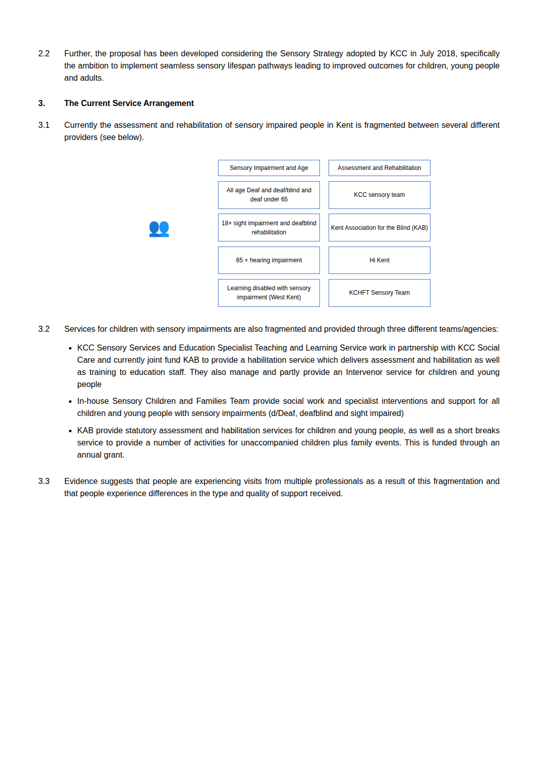2.2
Further, the proposal has been developed considering the Sensory Strategy adopted by KCC in July 2018, specifically the ambition to implement seamless sensory lifespan pathways leading to improved outcomes for children, young people and adults.
3. The Current Service Arrangement
3.1
Currently the assessment and rehabilitation of sensory impaired people in Kent is fragmented between several different providers (see below).
Sensory Impairment and Age
Assessment and Rehabilitation
All age Deaf and deaf/blind and deaf under 65
KCC sensory team
👥
18+ sight impairment and deafblind rehabilitation
Kent Association for the Blind (KAB)
65 + hearing impairment
Hi Kent
Learning disabled with sensory impairment (West Kent)
KCHFT Sensory Team
3.2
Services for children with sensory impairments are also fragmented and provided through three different teams/agencies:
KCC Sensory Services and Education Specialist Teaching and Learning Service work in partnership with KCC Social Care and currently joint fund KAB to provide a habilitation service which delivers assessment and habilitation as well as training to education staff. They also manage and partly provide an Intervenor service for children and young people
In-house Sensory Children and Families Team provide social work and specialist interventions and support for all children and young people with sensory impairments (d/Deaf, deafblind and sight impaired)
KAB provide statutory assessment and habilitation services for children and young people, as well as a short breaks service to provide a number of activities for unaccompanied children plus family events. This is funded through an annual grant.
3.3
Evidence suggests that people are experiencing visits from multiple professionals as a result of this fragmentation and that people experience differences in the type and quality of support received.